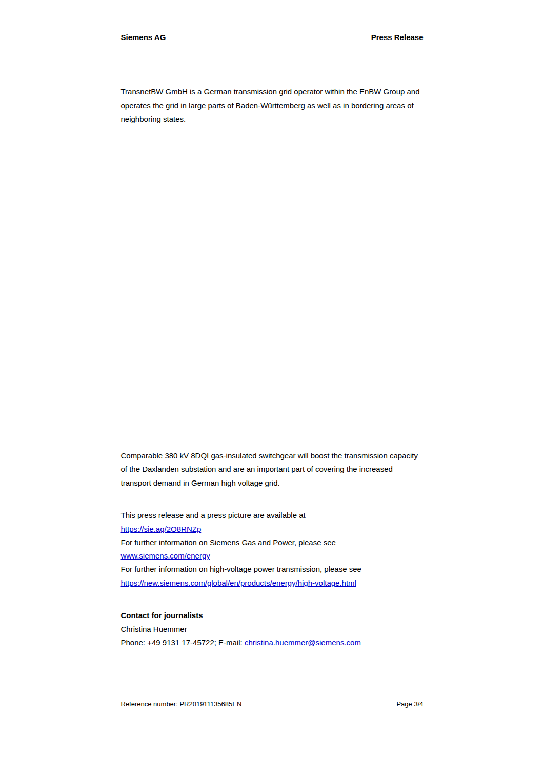Siemens AG
Press Release
TransnetBW GmbH is a German transmission grid operator within the EnBW Group and operates the grid in large parts of Baden-Württemberg as well as in bordering areas of neighboring states.
Comparable 380 kV 8DQI gas-insulated switchgear will boost the transmission capacity of the Daxlanden substation and are an important part of covering the increased transport demand in German high voltage grid.
This press release and a press picture are available at
https://sie.ag/2O8RNZp
For further information on Siemens Gas and Power, please see
www.siemens.com/energy
For further information on high-voltage power transmission, please see
https://new.siemens.com/global/en/products/energy/high-voltage.html
Contact for journalists
Christina Huemmer
Phone: +49 9131 17-45722; E-mail: christina.huemmer@siemens.com
Reference number: PR201911135685EN
Page 3/4